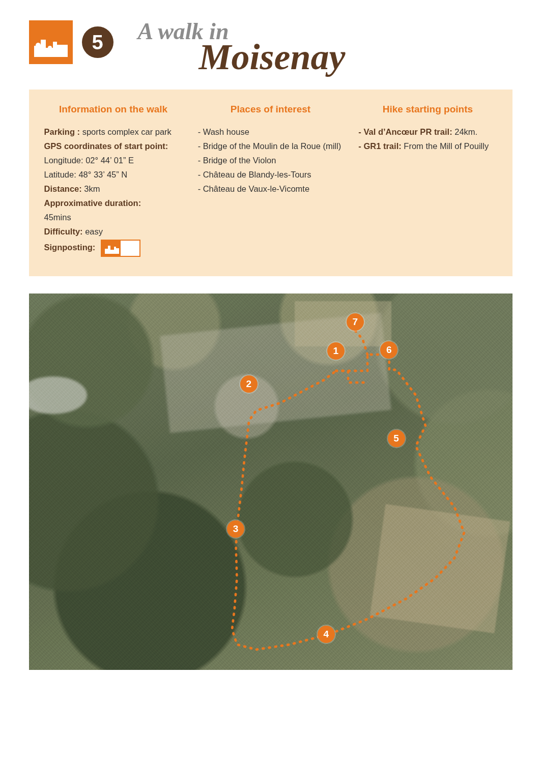5
A walk in Moisenay
Information on the walk
Parking : sports complex car park
GPS coordinates of start point:
Longitude: 02° 44’ 01” E
Latitude: 48° 33’ 45” N
Distance: 3km
Approximative duration:
45mins
Difficulty: easy
Signposting:
Places of interest
- Wash house
- Bridge of the Moulin de la Roue (mill)
- Bridge of the Violon
- Château de Blandy-les-Tours
- Château de Vaux-le-Vicomte
Hike starting points
- Val d’Ancœur PR trail: 24km.
- GR1 trail: From the Mill of Pouilly
1
2
3
4
5
6
7